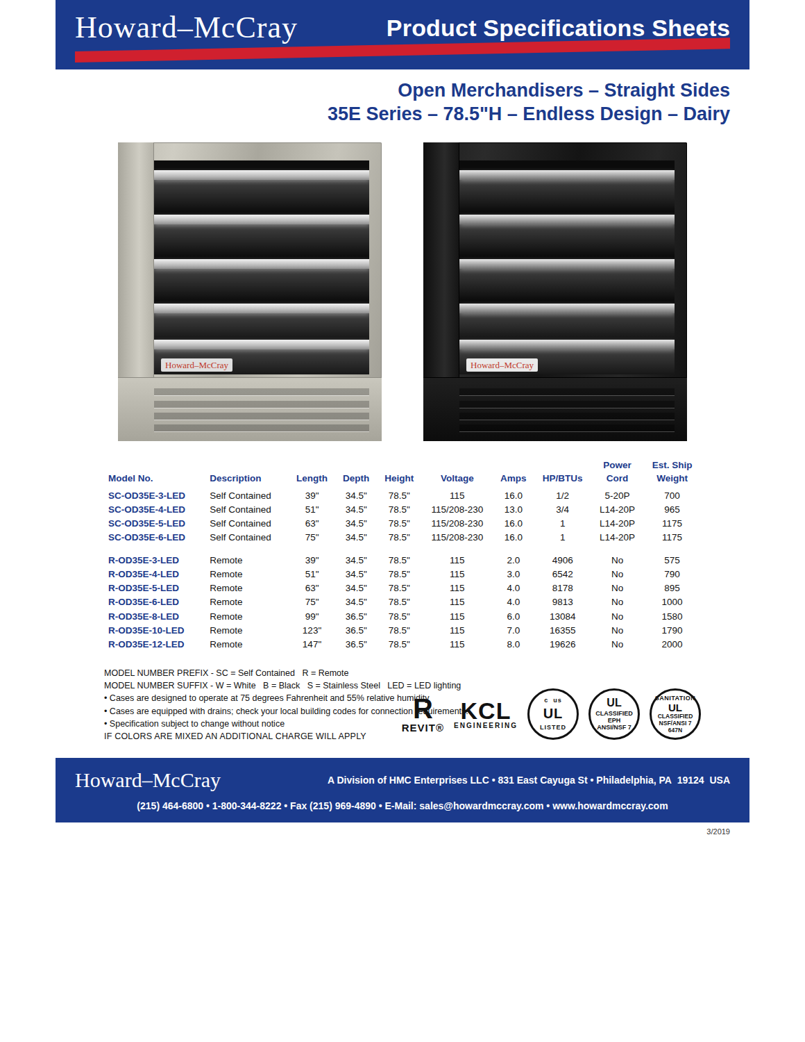Howard–McCray
Product Specifications Sheets
Open Merchandisers – Straight Sides
35E Series – 78.5"H – Endless Design – Dairy
Howard–McCray
Howard–McCray
| Model No. | Description | Length | Depth | Height | Voltage | Amps | HP/BTUs | Power Cord | Est. Ship Weight |
| --- | --- | --- | --- | --- | --- | --- | --- | --- | --- |
| SC-OD35E-3-LED | Self Contained | 39" | 34.5" | 78.5" | 115 | 16.0 | 1/2 | 5-20P | 700 |
| SC-OD35E-4-LED | Self Contained | 51" | 34.5" | 78.5" | 115/208-230 | 13.0 | 3/4 | L14-20P | 965 |
| SC-OD35E-5-LED | Self Contained | 63" | 34.5" | 78.5" | 115/208-230 | 16.0 | 1 | L14-20P | 1175 |
| SC-OD35E-6-LED | Self Contained | 75" | 34.5" | 78.5" | 115/208-230 | 16.0 | 1 | L14-20P | 1175 |
| R-OD35E-3-LED | Remote | 39" | 34.5" | 78.5" | 115 | 2.0 | 4906 | No | 575 |
| R-OD35E-4-LED | Remote | 51" | 34.5" | 78.5" | 115 | 3.0 | 6542 | No | 790 |
| R-OD35E-5-LED | Remote | 63" | 34.5" | 78.5" | 115 | 4.0 | 8178 | No | 895 |
| R-OD35E-6-LED | Remote | 75" | 34.5" | 78.5" | 115 | 4.0 | 9813 | No | 1000 |
| R-OD35E-8-LED | Remote | 99" | 36.5" | 78.5" | 115 | 6.0 | 13084 | No | 1580 |
| R-OD35E-10-LED | Remote | 123" | 36.5" | 78.5" | 115 | 7.0 | 16355 | No | 1790 |
| R-OD35E-12-LED | Remote | 147" | 36.5" | 78.5" | 115 | 8.0 | 19626 | No | 2000 |
MODEL NUMBER PREFIX - SC = Self Contained R = Remote
MODEL NUMBER SUFFIX - W = White B = Black S = Stainless Steel LED = LED lighting
• Cases are designed to operate at 75 degrees Fahrenheit and 55% relative humidity
• Cases are equipped with drains; check your local building codes for connection requirements.
• Specification subject to change without notice
IF COLORS ARE MIXED AN ADDITIONAL CHARGE WILL APPLY
RREVIT®
KCL ENGINEERING
c us UL LISTED
UL CLASSIFIED EPH ANSI/NSF 7
SANITATION UL CLASSIFIED NSF/ANSI 7647N
Howard–McCray
A Division of HMC Enterprises LLC • 831 East Cayuga St • Philadelphia, PA 19124 USA
(215) 464-6800 • 1-800-344-8222 • Fax (215) 969-4890 • E-Mail: sales@howardmccray.com • www.howardmccray.com
3/2019